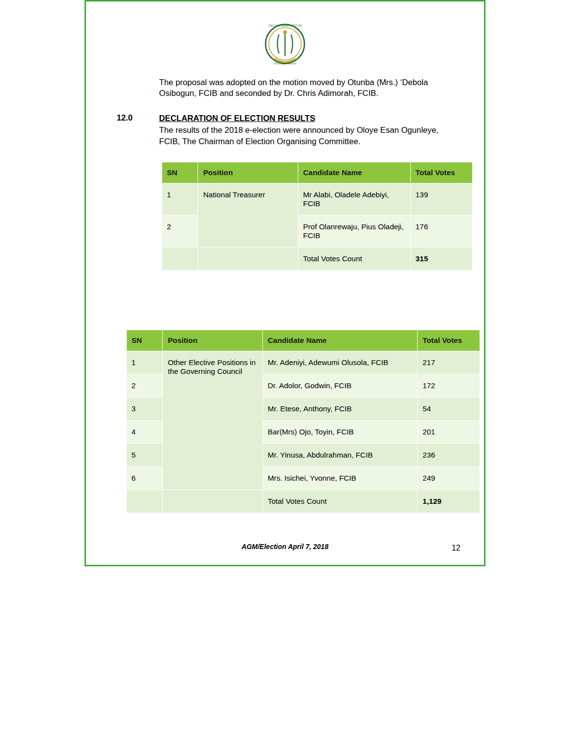THE CHARTERED INSTITUTE TRUST AND HONOUR
The proposal was adopted on the motion moved by Otunba (Mrs.) ‘Debola Osibogun, FCIB and seconded by Dr. Chris Adimorah, FCIB.
12.0
DECLARATION OF ELECTION RESULTS
The results of the 2018 e-election were announced by Oloye Esan Ogunleye, FCIB, The Chairman of Election Organising Committee.
| SN | Position | Candidate Name | Total Votes |
| --- | --- | --- | --- |
| 1 | National Treasurer | Mr Alabi, Oladele Adebiyi, FCIB | 139 |
| 2 | Prof Olanrewaju, Pius Oladeji, FCIB | 176 |
| | | Total Votes Count | 315 |
| SN | Position | Candidate Name | Total Votes |
| --- | --- | --- | --- |
| 1 | Other Elective Positions in the Governing Council | Mr. Adeniyi, Adewumi Olusola, FCIB | 217 |
| 2 | Dr. Adolor, Godwin, FCIB | 172 |
| 3 | Mr. Etese, Anthony, FCIB | 54 |
| 4 | Bar(Mrs) Ojo, Toyin, FCIB | 201 |
| 5 | Mr. Yinusa, Abdulrahman, FCIB | 236 |
| 6 | Mrs. Isichei, Yvonne, FCIB | 249 |
| | | Total Votes Count | 1,129 |
AGM/Election April 7, 2018 12